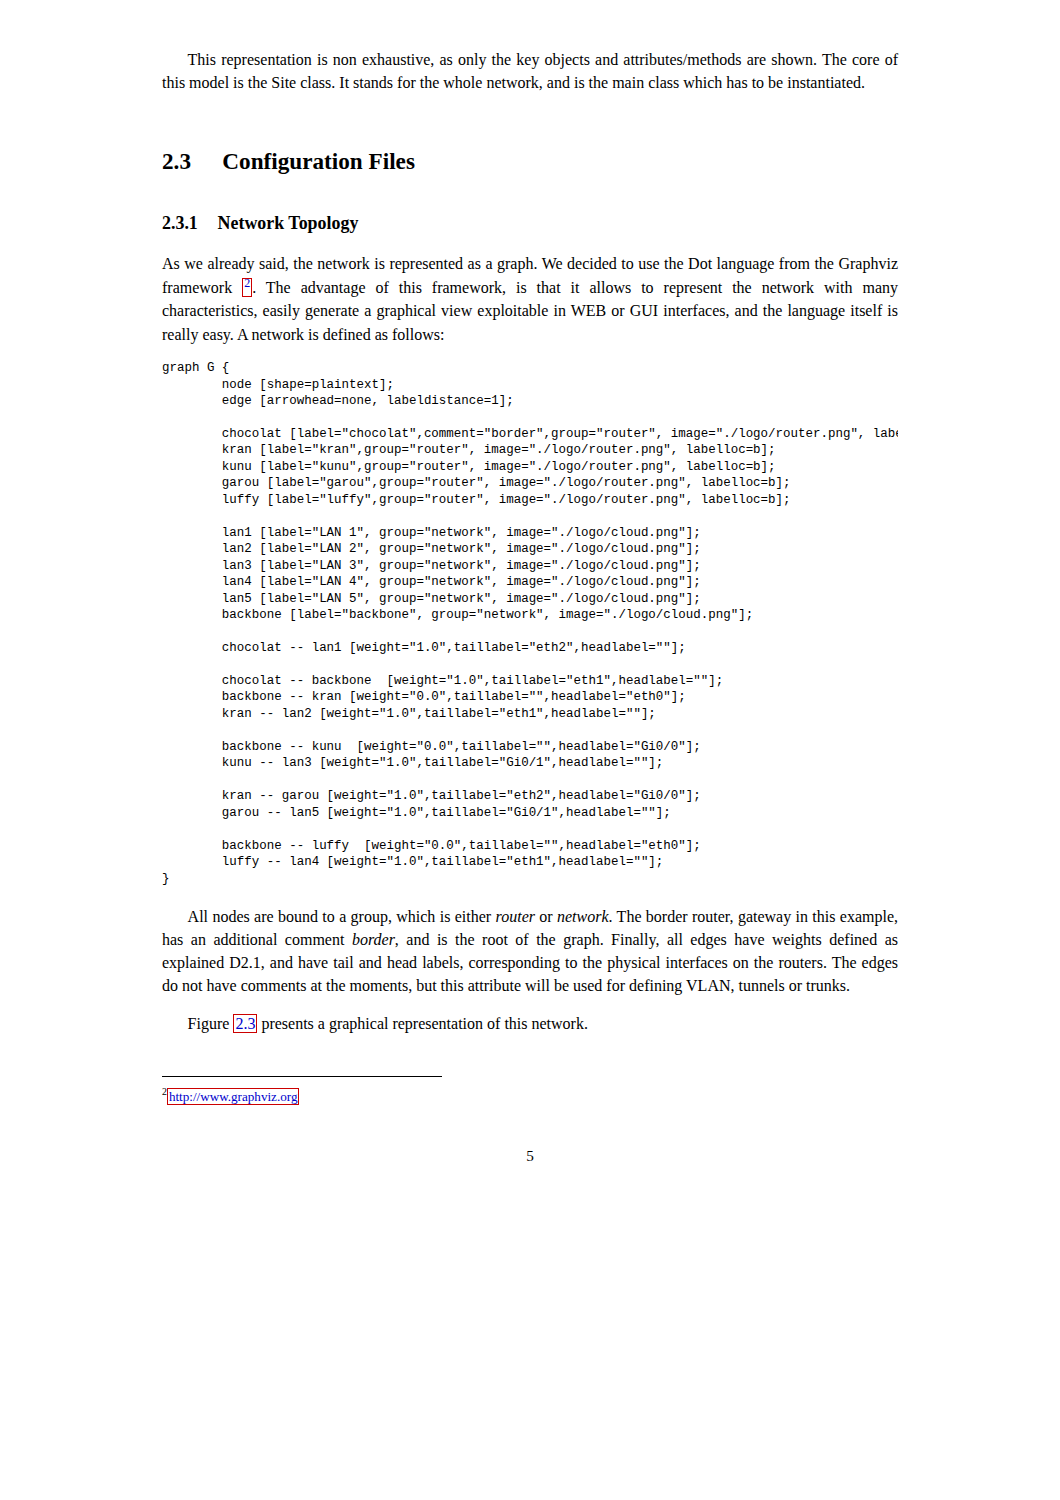This representation is non exhaustive, as only the key objects and attributes/methods are shown. The core of this model is the Site class. It stands for the whole network, and is the main class which has to be instantiated.
2.3 Configuration Files
2.3.1 Network Topology
As we already said, the network is represented as a graph. We decided to use the Dot language from the Graphviz framework 2. The advantage of this framework, is that it allows to represent the network with many characteristics, easily generate a graphical view exploitable in WEB or GUI interfaces, and the language itself is really easy. A network is defined as follows:
graph G {
        node [shape=plaintext];
        edge [arrowhead=none, labeldistance=1];

        chocolat [label="chocolat",comment="border",group="router", image="./logo/router.png", labelloc=b];
        kran [label="kran",group="router", image="./logo/router.png", labelloc=b];
        kunu [label="kunu",group="router", image="./logo/router.png", labelloc=b];
        garou [label="garou",group="router", image="./logo/router.png", labelloc=b];
        luffy [label="luffy",group="router", image="./logo/router.png", labelloc=b];

        lan1 [label="LAN 1", group="network", image="./logo/cloud.png"];
        lan2 [label="LAN 2", group="network", image="./logo/cloud.png"];
        lan3 [label="LAN 3", group="network", image="./logo/cloud.png"];
        lan4 [label="LAN 4", group="network", image="./logo/cloud.png"];
        lan5 [label="LAN 5", group="network", image="./logo/cloud.png"];
        backbone [label="backbone", group="network", image="./logo/cloud.png"];

        chocolat -- lan1 [weight="1.0",taillabel="eth2",headlabel=""];

        chocolat -- backbone  [weight="1.0",taillabel="eth1",headlabel=""];
        backbone -- kran [weight="0.0",taillabel="",headlabel="eth0"];
        kran -- lan2 [weight="1.0",taillabel="eth1",headlabel=""];

        backbone -- kunu  [weight="0.0",taillabel="",headlabel="Gi0/0"];
        kunu -- lan3 [weight="1.0",taillabel="Gi0/1",headlabel=""];

        kran -- garou [weight="1.0",taillabel="eth2",headlabel="Gi0/0"];
        garou -- lan5 [weight="1.0",taillabel="Gi0/1",headlabel=""];

        backbone -- luffy  [weight="0.0",taillabel="",headlabel="eth0"];
        luffy -- lan4 [weight="1.0",taillabel="eth1",headlabel=""];
}
All nodes are bound to a group, which is either router or network. The border router, gateway in this example, has an additional comment border, and is the root of the graph. Finally, all edges have weights defined as explained D2.1, and have tail and head labels, corresponding to the physical interfaces on the routers. The edges do not have comments at the moments, but this attribute will be used for defining VLAN, tunnels or trunks.
Figure 2.3 presents a graphical representation of this network.
2 http://www.graphviz.org
5